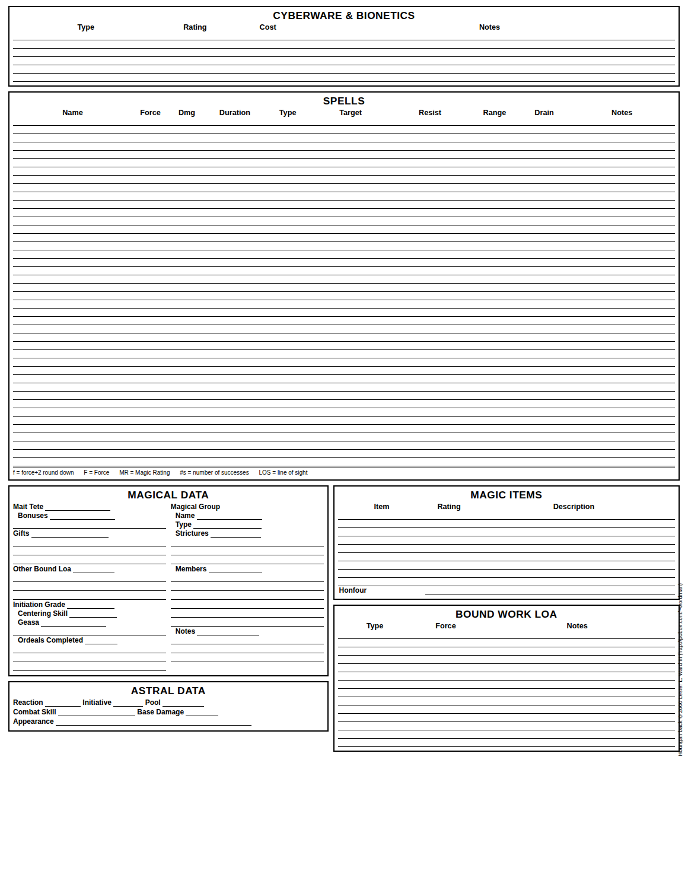CYBERWARE & BIONETICS
| Type | Rating | Cost | Notes |
| --- | --- | --- | --- |
SPELLS
| Name | Force | Dmg | Duration | Type | Target | Resist | Range | Drain | Notes |
| --- | --- | --- | --- | --- | --- | --- | --- | --- | --- |
f = force÷2 round down F = Force MR = Magic Rating #s = number of successes LOS = line of sight
MAGICAL DATA
Mait Tete
Bonuses
Gifts
Other Bound Loa
Initiation Grade
Centering Skill
Geasa
Ordeals Completed
Magical Group
Name
Type
Strictures
Members
Notes
ASTRAL DATA
Reaction Initiative Pool
Combat Skill Base Damage
Appearance
MAGIC ITEMS
| Item | Rating | Description |
| --- | --- | --- |
| Honfour | | |
BOUND WORK LOA
| Type | Force | Notes |
| --- | --- | --- |
Houngan back ©2000 Lester L. Ward III (http://pobox.com/~wordman)